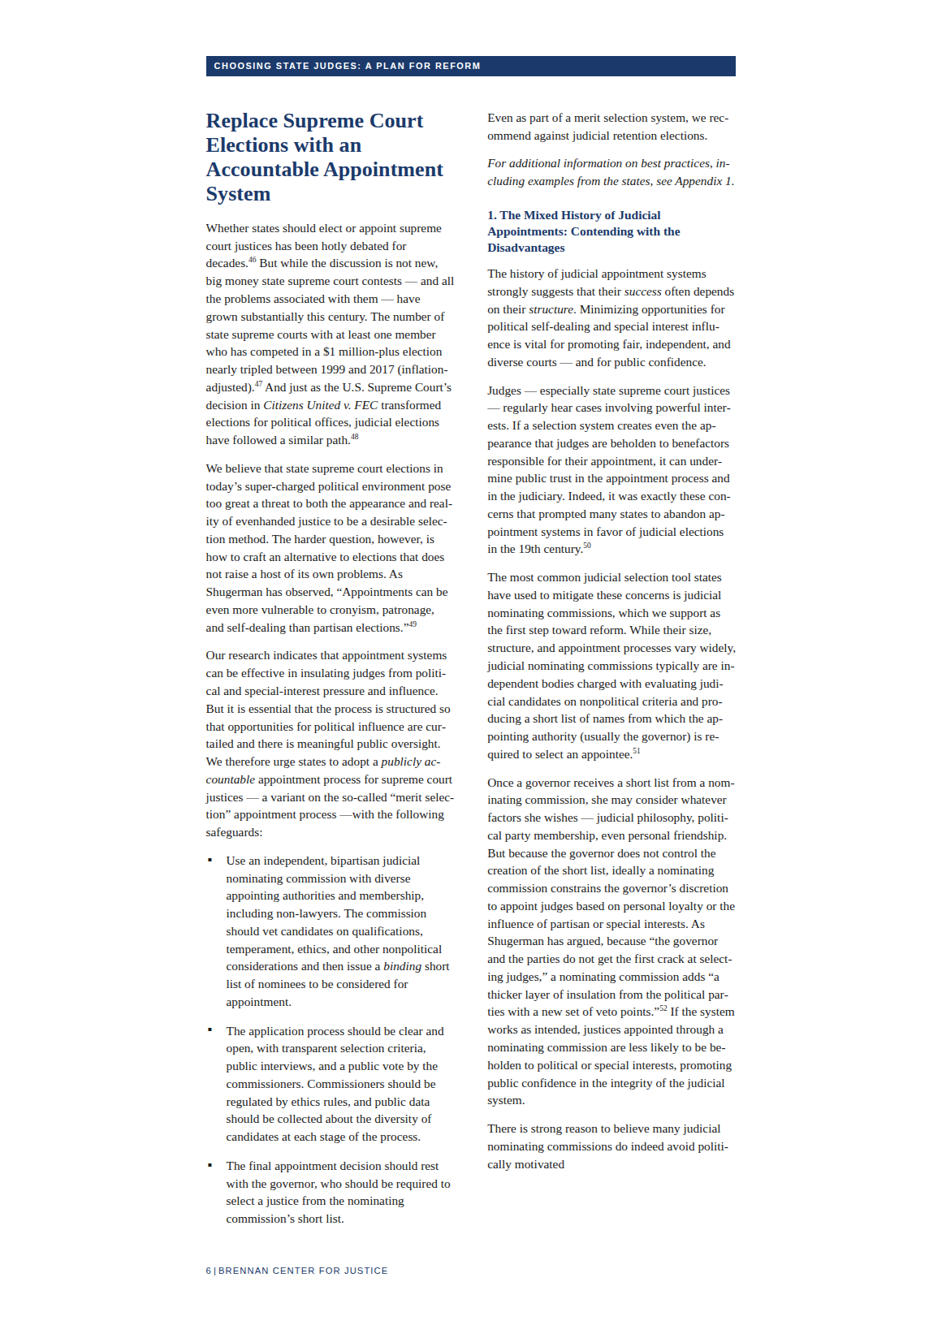Choosing State Judges: A Plan for Reform
Replace Supreme Court Elections with an Accountable Appointment System
Whether states should elect or appoint supreme court justices has been hotly debated for decades.46 But while the discussion is not new, big money state supreme court contests — and all the problems associated with them — have grown substantially this century. The number of state supreme courts with at least one member who has competed in a $1 million-plus election nearly tripled between 1999 and 2017 (inflation-adjusted).47 And just as the U.S. Supreme Court’s decision in Citizens United v. FEC transformed elections for political offices, judicial elections have followed a similar path.48
We believe that state supreme court elections in today’s super-charged political environment pose too great a threat to both the appearance and reality of evenhanded justice to be a desirable selection method. The harder question, however, is how to craft an alternative to elections that does not raise a host of its own problems. As Shugerman has observed, “Appointments can be even more vulnerable to cronyism, patronage, and self-dealing than partisan elections.”49
Our research indicates that appointment systems can be effective in insulating judges from political and special-interest pressure and influence. But it is essential that the process is structured so that opportunities for political influence are curtailed and there is meaningful public oversight. We therefore urge states to adopt a publicly accountable appointment process for supreme court justices — a variant on the so-called “merit selection” appointment process —with the following safeguards:
Use an independent, bipartisan judicial nominating commission with diverse appointing authorities and membership, including non-lawyers. The commission should vet candidates on qualifications, temperament, ethics, and other nonpolitical considerations and then issue a binding short list of nominees to be considered for appointment.
The application process should be clear and open, with transparent selection criteria, public interviews, and a public vote by the commissioners. Commissioners should be regulated by ethics rules, and public data should be collected about the diversity of candidates at each stage of the process.
The final appointment decision should rest with the governor, who should be required to select a justice from the nominating commission’s short list.
Even as part of a merit selection system, we recommend against judicial retention elections.
For additional information on best practices, including examples from the states, see Appendix 1.
1. The Mixed History of Judicial Appointments: Contending with the Disadvantages
The history of judicial appointment systems strongly suggests that their success often depends on their structure. Minimizing opportunities for political self-dealing and special interest influence is vital for promoting fair, independent, and diverse courts — and for public confidence.
Judges — especially state supreme court justices — regularly hear cases involving powerful interests. If a selection system creates even the appearance that judges are beholden to benefactors responsible for their appointment, it can undermine public trust in the appointment process and in the judiciary. Indeed, it was exactly these concerns that prompted many states to abandon appointment systems in favor of judicial elections in the 19th century.50
The most common judicial selection tool states have used to mitigate these concerns is judicial nominating commissions, which we support as the first step toward reform. While their size, structure, and appointment processes vary widely, judicial nominating commissions typically are independent bodies charged with evaluating judicial candidates on nonpolitical criteria and producing a short list of names from which the appointing authority (usually the governor) is required to select an appointee.51
Once a governor receives a short list from a nominating commission, she may consider whatever factors she wishes — judicial philosophy, political party membership, even personal friendship. But because the governor does not control the creation of the short list, ideally a nominating commission constrains the governor’s discretion to appoint judges based on personal loyalty or the influence of partisan or special interests. As Shugerman has argued, because “the governor and the parties do not get the first crack at selecting judges,” a nominating commission adds “a thicker layer of insulation from the political parties with a new set of veto points.”52 If the system works as intended, justices appointed through a nominating commission are less likely to be beholden to political or special interests, promoting public confidence in the integrity of the judicial system.
There is strong reason to believe many judicial nominating commissions do indeed avoid politically motivated
6|Brennan Center for Justice